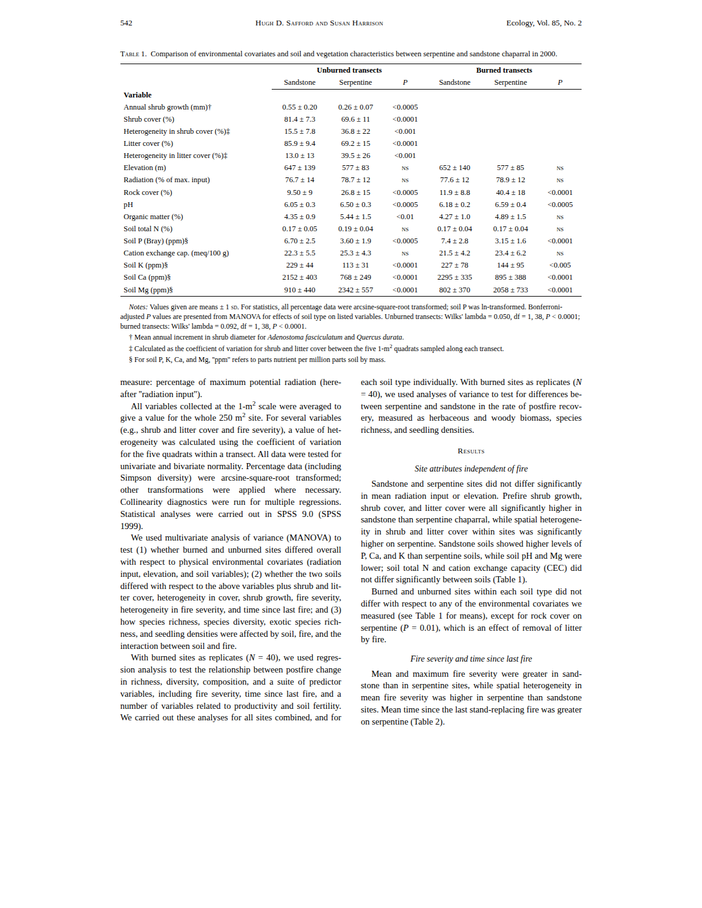542 Hugh D. Safford and Susan Harrison Ecology, Vol. 85, No. 2
Table 1. Comparison of environmental covariates and soil and vegetation characteristics between serpentine and sandstone chaparral in 2000.
| | Unburned transects | Burned transects |
| --- | --- | --- |
| Sandstone | Serpentine | P | Sandstone | Serpentine | P |
| Variable | |
| Annual shrub growth (mm)† | 0.55 ± 0.20 | 0.26 ± 0.07 | <0.0005 | | | |
| Shrub cover (%) | 81.4 ± 7.3 | 69.6 ± 11 | <0.0001 | | | |
| Heterogeneity in shrub cover (%)‡ | 15.5 ± 7.8 | 36.8 ± 22 | <0.001 | | | |
| Litter cover (%) | 85.9 ± 9.4 | 69.2 ± 15 | <0.0001 | | | |
| Heterogeneity in litter cover (%)‡ | 13.0 ± 13 | 39.5 ± 26 | <0.001 | | | |
| Elevation (m) | 647 ± 139 | 577 ± 83 | ns | 652 ± 140 | 577 ± 85 | ns |
| Radiation (% of max. input) | 76.7 ± 14 | 78.7 ± 12 | ns | 77.6 ± 12 | 78.9 ± 12 | ns |
| Rock cover (%) | 9.50 ± 9 | 26.8 ± 15 | <0.0005 | 11.9 ± 8.8 | 40.4 ± 18 | <0.0001 |
| pH | 6.05 ± 0.3 | 6.50 ± 0.3 | <0.0005 | 6.18 ± 0.2 | 6.59 ± 0.4 | <0.0005 |
| Organic matter (%) | 4.35 ± 0.9 | 5.44 ± 1.5 | <0.01 | 4.27 ± 1.0 | 4.89 ± 1.5 | ns |
| Soil total N (%) | 0.17 ± 0.05 | 0.19 ± 0.04 | ns | 0.17 ± 0.04 | 0.17 ± 0.04 | ns |
| Soil P (Bray) (ppm)§ | 6.70 ± 2.5 | 3.60 ± 1.9 | <0.0005 | 7.4 ± 2.8 | 3.15 ± 1.6 | <0.0001 |
| Cation exchange cap. (meq/100 g) | 22.3 ± 5.5 | 25.3 ± 4.3 | ns | 21.5 ± 4.2 | 23.4 ± 6.2 | ns |
| Soil K (ppm)§ | 229 ± 44 | 113 ± 31 | <0.0001 | 227 ± 78 | 144 ± 95 | <0.005 |
| Soil Ca (ppm)§ | 2152 ± 403 | 768 ± 249 | <0.0001 | 2295 ± 335 | 895 ± 388 | <0.0001 |
| Soil Mg (ppm)§ | 910 ± 440 | 2342 ± 557 | <0.0001 | 802 ± 370 | 2058 ± 733 | <0.0001 |
Notes: Values given are means ± 1 sd. For statistics, all percentage data were arcsine-square-root transformed; soil P was ln-transformed. Bonferroni-adjusted P values are presented from MANOVA for effects of soil type on listed variables. Unburned transects: Wilks' lambda = 0.050, df = 1, 38, P < 0.0001; burned transects: Wilks' lambda = 0.092, df = 1, 38, P < 0.0001.
† Mean annual increment in shrub diameter for Adenostoma fasciculatum and Quercus durata.
‡ Calculated as the coefficient of variation for shrub and litter cover between the five 1-m2 quadrats sampled along each transect.
§ For soil P, K, Ca, and Mg, ''ppm'' refers to parts nutrient per million parts soil by mass.
measure: percentage of maximum potential radiation (hereafter ''radiation input'').
All variables collected at the 1-m2 scale were averaged to give a value for the whole 250 m2 site. For several variables (e.g., shrub and litter cover and fire severity), a value of heterogeneity was calculated using the coefficient of variation for the five quadrats within a transect. All data were tested for univariate and bivariate normality. Percentage data (including Simpson diversity) were arcsine-square-root transformed; other transformations were applied where necessary. Collinearity diagnostics were run for multiple regressions. Statistical analyses were carried out in SPSS 9.0 (SPSS 1999).
We used multivariate analysis of variance (MANOVA) to test (1) whether burned and unburned sites differed overall with respect to physical environmental covariates (radiation input, elevation, and soil variables); (2) whether the two soils differed with respect to the above variables plus shrub and litter cover, heterogeneity in cover, shrub growth, fire severity, heterogeneity in fire severity, and time since last fire; and (3) how species richness, species diversity, exotic species richness, and seedling densities were affected by soil, fire, and the interaction between soil and fire.
With burned sites as replicates (N = 40), we used regression analysis to test the relationship between postfire change in richness, diversity, composition, and a suite of predictor variables, including fire severity, time since last fire, and a number of variables related to productivity and soil fertility. We carried out these analyses for all sites combined, and for each soil type individually. With burned sites as replicates (N = 40), we used analyses of variance to test for differences between serpentine and sandstone in the rate of postfire recovery, measured as herbaceous and woody biomass, species richness, and seedling densities.
Results
Site attributes independent of fire
Sandstone and serpentine sites did not differ significantly in mean radiation input or elevation. Prefire shrub growth, shrub cover, and litter cover were all significantly higher in sandstone than serpentine chaparral, while spatial heterogeneity in shrub and litter cover within sites was significantly higher on serpentine. Sandstone soils showed higher levels of P, Ca, and K than serpentine soils, while soil pH and Mg were lower; soil total N and cation exchange capacity (CEC) did not differ significantly between soils (Table 1).
Burned and unburned sites within each soil type did not differ with respect to any of the environmental covariates we measured (see Table 1 for means), except for rock cover on serpentine (P = 0.01), which is an effect of removal of litter by fire.
Fire severity and time since last fire
Mean and maximum fire severity were greater in sandstone than in serpentine sites, while spatial heterogeneity in mean fire severity was higher in serpentine than sandstone sites. Mean time since the last stand-replacing fire was greater on serpentine (Table 2).